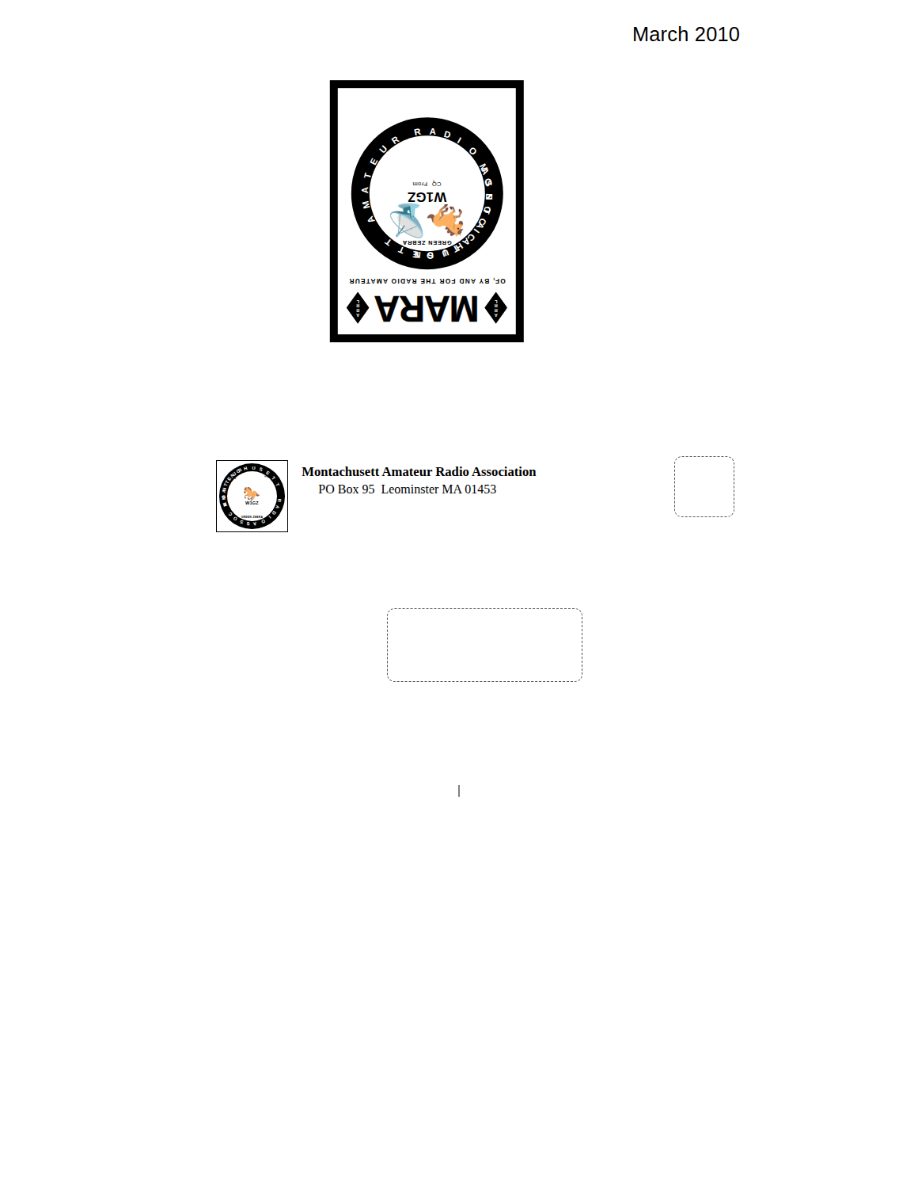March 2010
A
R
R
L
MARA
A
R
R
L
OF, BY AND FOR THE RADIO AMATEUR
M O N T A C H U S E T T A M A T E U R R A D I O A S S O C I A T I O N
GREEN ZEBRA
🐎📡
W1GZ
CQ From
M O N T A C H U S E T T R A D I O A S S O C A M A T E U R
CQ
From
🐎
W1GZ
GREEN ZEBRA
Montachusett Amateur Radio Association
PO Box 95 Leominster MA 01453